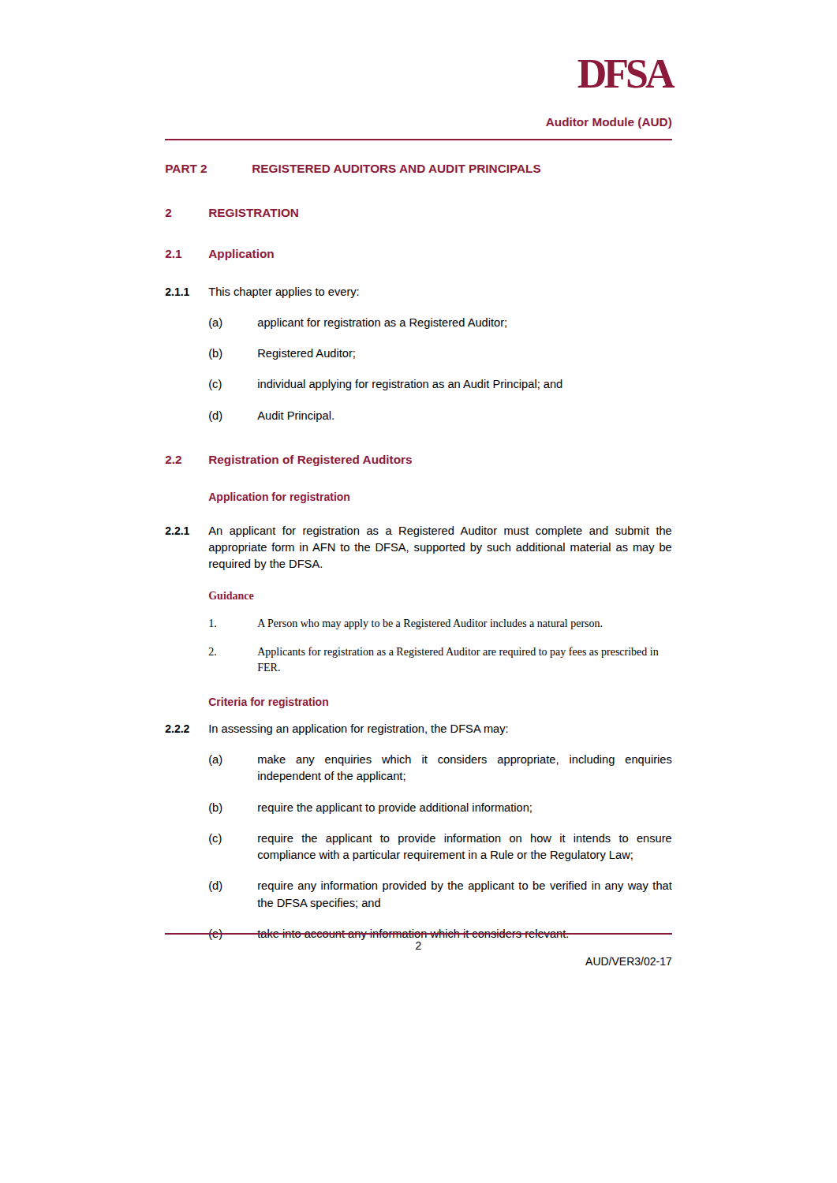DFSA
Auditor Module (AUD)
PART 2 REGISTERED AUDITORS AND AUDIT PRINCIPALS
2 REGISTRATION
2.1 Application
2.1.1
This chapter applies to every:
(a) applicant for registration as a Registered Auditor;
(b) Registered Auditor;
(c) individual applying for registration as an Audit Principal; and
(d) Audit Principal.
2.2 Registration of Registered Auditors
Application for registration
2.2.1
An applicant for registration as a Registered Auditor must complete and submit the appropriate form in AFN to the DFSA, supported by such additional material as may be required by the DFSA.
Guidance
1. A Person who may apply to be a Registered Auditor includes a natural person.
2. Applicants for registration as a Registered Auditor are required to pay fees as prescribed in FER.
Criteria for registration
2.2.2
In assessing an application for registration, the DFSA may:
(a) make any enquiries which it considers appropriate, including enquiries independent of the applicant;
(b) require the applicant to provide additional information;
(c) require the applicant to provide information on how it intends to ensure compliance with a particular requirement in a Rule or the Regulatory Law;
(d) require any information provided by the applicant to be verified in any way that the DFSA specifies; and
(e) take into account any information which it considers relevant.
2
AUD/VER3/02-17